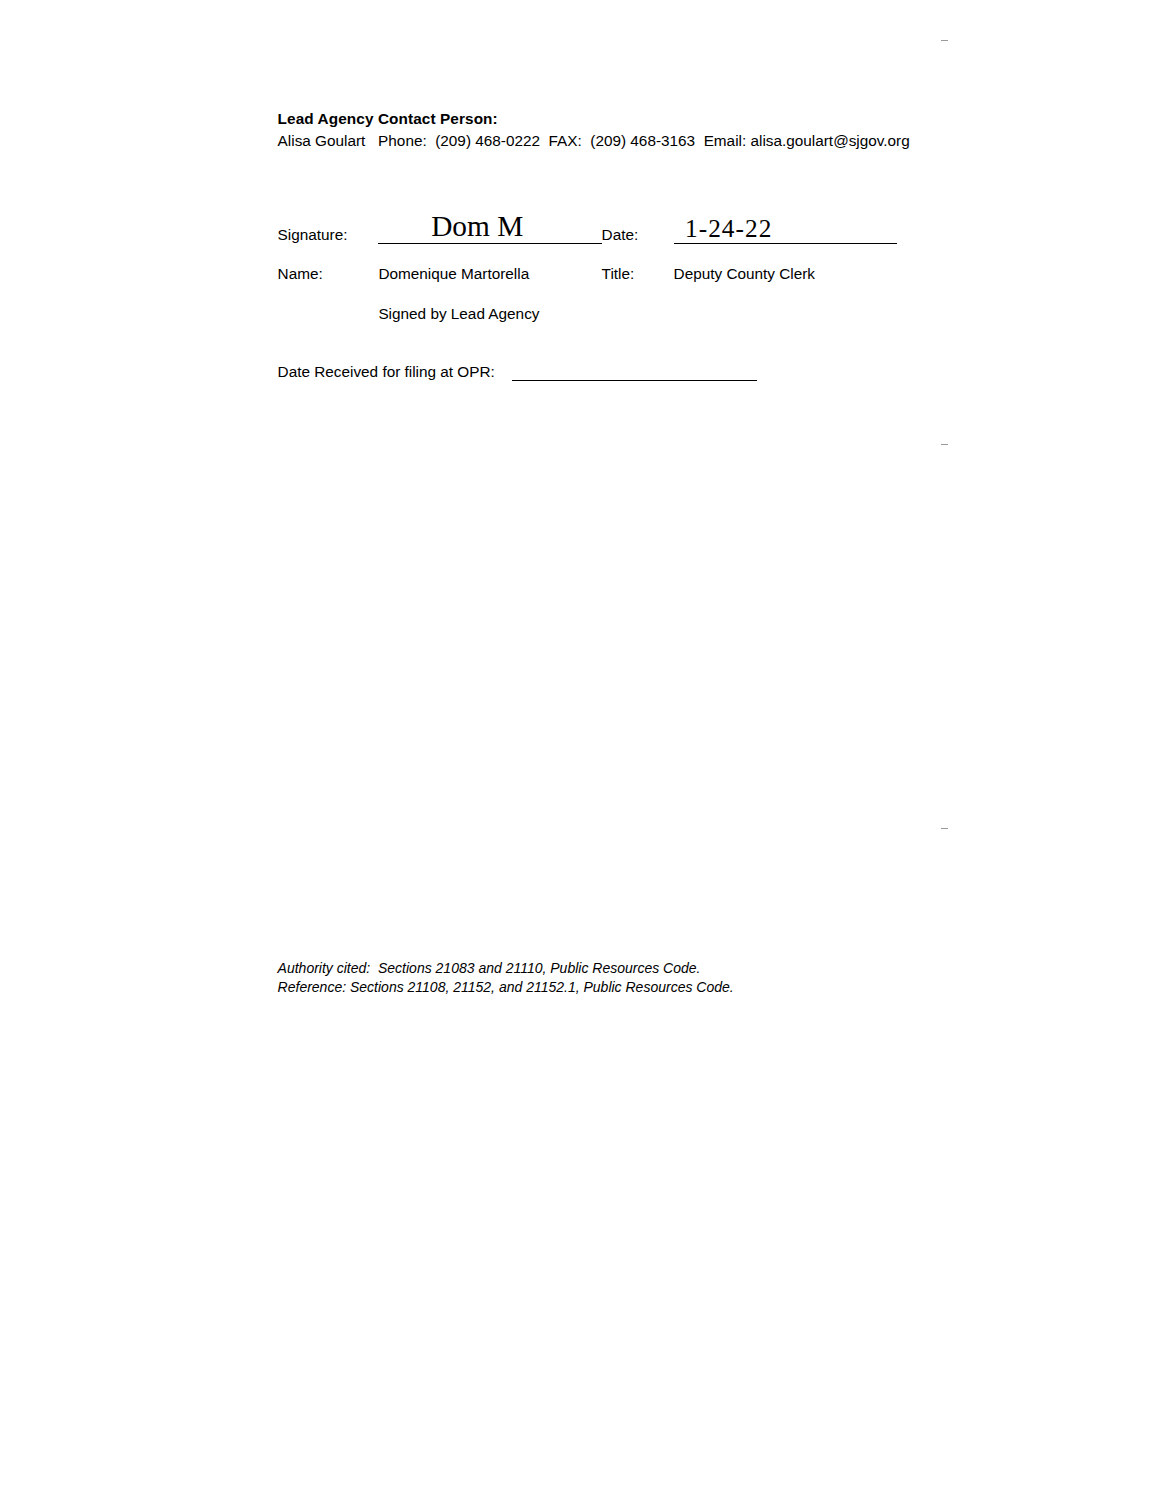Lead Agency Contact Person:
Alisa Goulart Phone: (209) 468-0222 FAX: (209) 468-3163 Email: alisa.goulart@sjgov.org
| Signature: | Dom M | Date: | 1-24-22 |
| Name: | Domenique Martorella | Title: | Deputy County Clerk |
| | Signed by Lead Agency |
Date Received for filing at OPR:
Authority cited: Sections 21083 and 21110, Public Resources Code.
Reference: Sections 21108, 21152, and 21152.1, Public Resources Code.